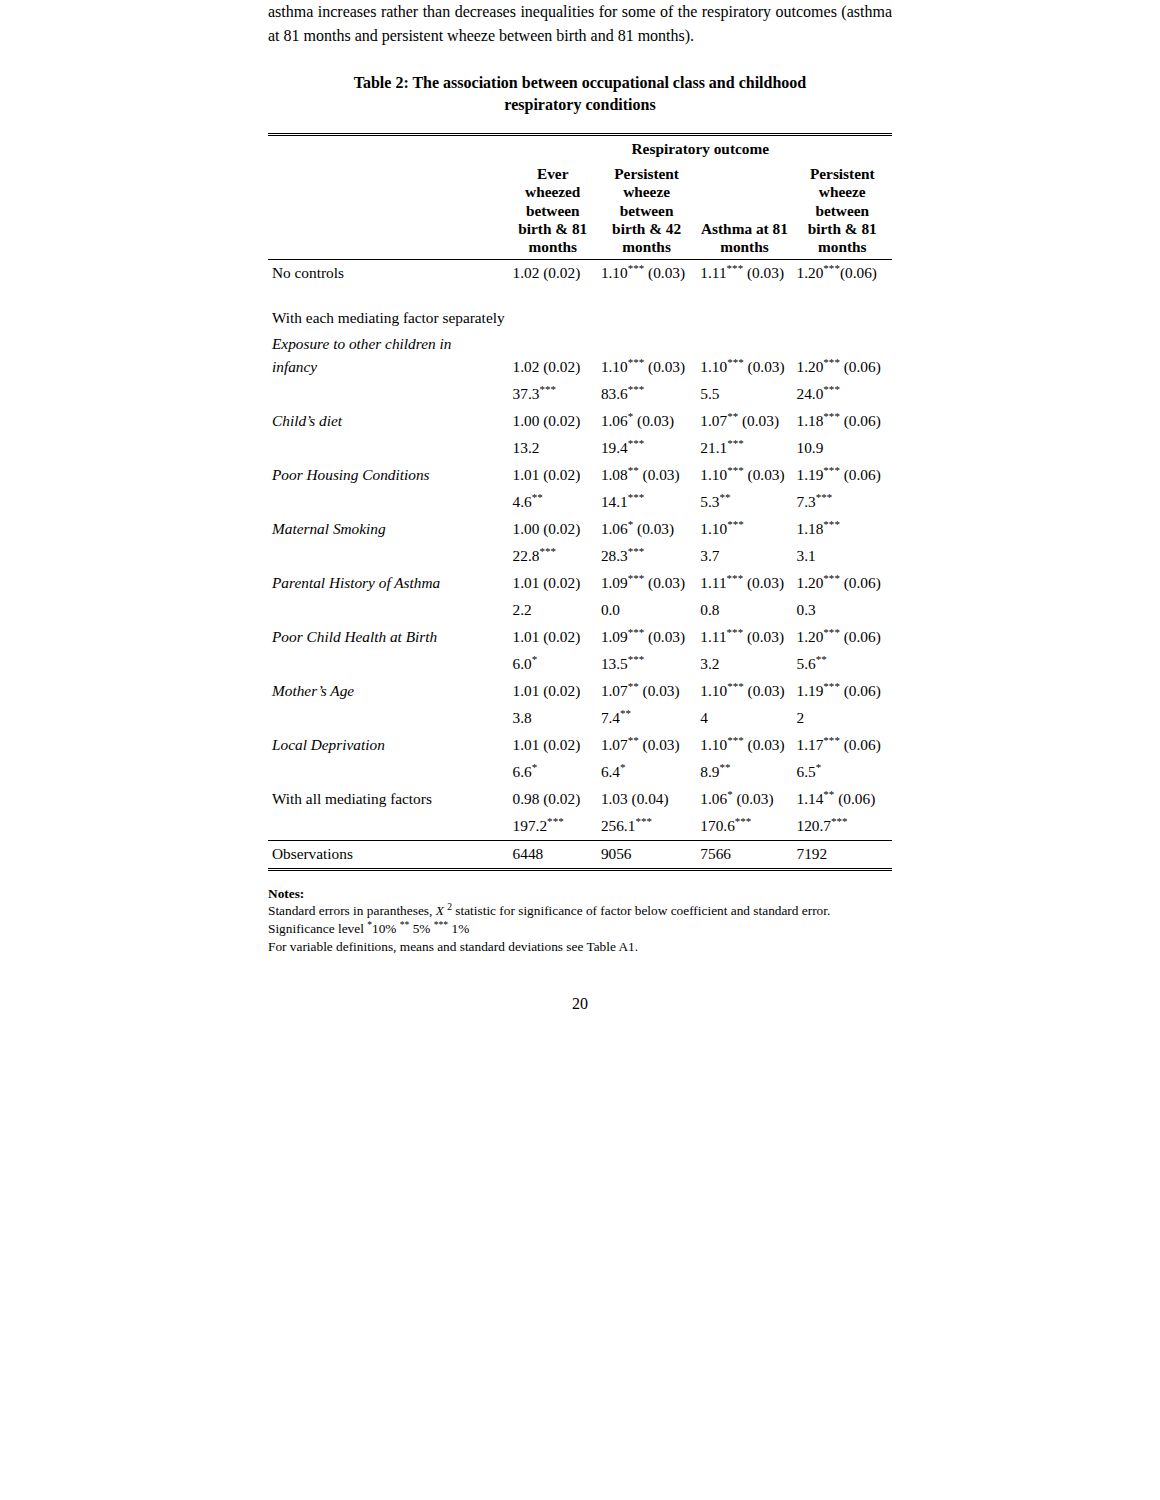asthma increases rather than decreases inequalities for some of the respiratory outcomes (asthma at 81 months and persistent wheeze between birth and 81 months).
Table 2: The association between occupational class and childhood
respiratory conditions
| | Respiratory outcome |
| --- | --- |
| | Ever wheezed between birth & 81 months | Persistent wheeze between birth & 42 months | Asthma at 81 months | Persistent wheeze between birth & 81 months |
| No controls | 1.02 (0.02) | 1.10 *** (0.03) | 1.11 *** (0.03) | 1.20 *** (0.06) |
| With each mediating factor separately | | | | |
| Exposure to other children in infancy | 1.02 (0.02) | 1.10 *** (0.03) | 1.10 *** (0.03) | 1.20 *** (0.06) |
| | 37.3 *** | 83.6 *** | 5.5 | 24.0 *** |
| Child’s diet | 1.00 (0.02) | 1.06 * (0.03) | 1.07 ** (0.03) | 1.18 *** (0.06) |
| | 13.2 | 19.4 *** | 21.1 *** | 10.9 |
| Poor Housing Conditions | 1.01 (0.02) | 1.08 ** (0.03) | 1.10 *** (0.03) | 1.19 *** (0.06) |
| | 4.6 ** | 14.1 *** | 5.3 ** | 7.3 *** |
| Maternal Smoking | 1.00 (0.02) | 1.06 * (0.03) | 1.10 *** | 1.18 *** |
| | 22.8 *** | 28.3 *** | 3.7 | 3.1 |
| Parental History of Asthma | 1.01 (0.02) | 1.09 *** (0.03) | 1.11 *** (0.03) | 1.20 *** (0.06) |
| | 2.2 | 0.0 | 0.8 | 0.3 |
| Poor Child Health at Birth | 1.01 (0.02) | 1.09 *** (0.03) | 1.11 *** (0.03) | 1.20 *** (0.06) |
| | 6.0 * | 13.5 *** | 3.2 | 5.6 ** |
| Mother’s Age | 1.01 (0.02) | 1.07 ** (0.03) | 1.10 *** (0.03) | 1.19 *** (0.06) |
| | 3.8 | 7.4 ** | 4 | 2 |
| Local Deprivation | 1.01 (0.02) | 1.07 ** (0.03) | 1.10 *** (0.03) | 1.17 *** (0.06) |
| | 6.6 * | 6.4 * | 8.9 ** | 6.5 * |
| With all mediating factors | 0.98 (0.02) | 1.03 (0.04) | 1.06 * (0.03) | 1.14 ** (0.06) |
| | 197.2 *** | 256.1 *** | 170.6 *** | 120.7 *** |
| Observations | 6448 | 9056 | 7566 | 7192 |
Notes:
Standard errors in parantheses, X 2 statistic for significance of factor below coefficient and standard error.
Significance level *10% ** 5% *** 1%
For variable definitions, means and standard deviations see Table A1.
20